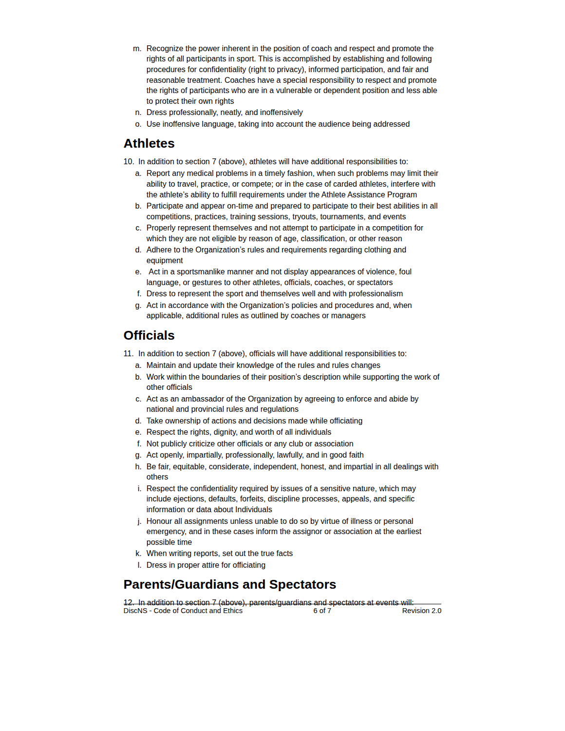Recognize the power inherent in the position of coach and respect and promote the rights of all participants in sport. This is accomplished by establishing and following procedures for confidentiality (right to privacy), informed participation, and fair and reasonable treatment. Coaches have a special responsibility to respect and promote the rights of participants who are in a vulnerable or dependent position and less able to protect their own rights
Dress professionally, neatly, and inoffensively
Use inoffensive language, taking into account the audience being addressed
Athletes
10.
In addition to section 7 (above), athletes will have additional responsibilities to:
Report any medical problems in a timely fashion, when such problems may limit their ability to travel, practice, or compete; or in the case of carded athletes, interfere with the athlete’s ability to fulfill requirements under the Athlete Assistance Program
Participate and appear on-time and prepared to participate to their best abilities in all competitions, practices, training sessions, tryouts, tournaments, and events
Properly represent themselves and not attempt to participate in a competition for which they are not eligible by reason of age, classification, or other reason
Adhere to the Organization’s rules and requirements regarding clothing and equipment
Act in a sportsmanlike manner and not display appearances of violence, foul language, or gestures to other athletes, officials, coaches, or spectators
Dress to represent the sport and themselves well and with professionalism
Act in accordance with the Organization’s policies and procedures and, when applicable, additional rules as outlined by coaches or managers
Officials
11.
In addition to section 7 (above), officials will have additional responsibilities to:
Maintain and update their knowledge of the rules and rules changes
Work within the boundaries of their position’s description while supporting the work of other officials
Act as an ambassador of the Organization by agreeing to enforce and abide by national and provincial rules and regulations
Take ownership of actions and decisions made while officiating
Respect the rights, dignity, and worth of all individuals
Not publicly criticize other officials or any club or association
Act openly, impartially, professionally, lawfully, and in good faith
Be fair, equitable, considerate, independent, honest, and impartial in all dealings with others
Respect the confidentiality required by issues of a sensitive nature, which may include ejections, defaults, forfeits, discipline processes, appeals, and specific information or data about Individuals
Honour all assignments unless unable to do so by virtue of illness or personal emergency, and in these cases inform the assignor or association at the earliest possible time
When writing reports, set out the true facts
Dress in proper attire for officiating
Parents/Guardians and Spectators
12.
In addition to section 7 (above), parents/guardians and spectators at events will:
DiscNS - Code of Conduct and Ethics
6 of 7
Revision 2.0